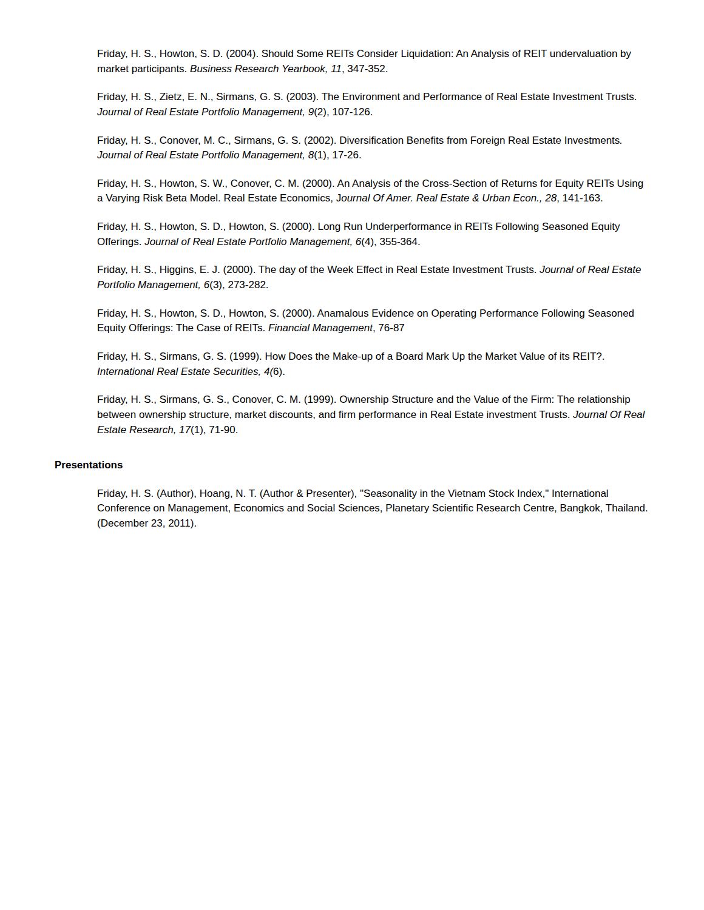Friday, H. S., Howton, S. D. (2004). Should Some REITs Consider Liquidation: An Analysis of REIT undervaluation by market participants. Business Research Yearbook, 11, 347-352.
Friday, H. S., Zietz, E. N., Sirmans, G. S. (2003). The Environment and Performance of Real Estate Investment Trusts. Journal of Real Estate Portfolio Management, 9(2), 107-126.
Friday, H. S., Conover, M. C., Sirmans, G. S. (2002). Diversification Benefits from Foreign Real Estate Investments. Journal of Real Estate Portfolio Management, 8(1), 17-26.
Friday, H. S., Howton, S. W., Conover, C. M. (2000). An Analysis of the Cross-Section of Returns for Equity REITs Using a Varying Risk Beta Model. Real Estate Economics, Journal Of Amer. Real Estate & Urban Econ., 28, 141-163.
Friday, H. S., Howton, S. D., Howton, S. (2000). Long Run Underperformance in REITs Following Seasoned Equity Offerings. Journal of Real Estate Portfolio Management, 6(4), 355-364.
Friday, H. S., Higgins, E. J. (2000). The day of the Week Effect in Real Estate Investment Trusts. Journal of Real Estate Portfolio Management, 6(3), 273-282.
Friday, H. S., Howton, S. D., Howton, S. (2000). Anamalous Evidence on Operating Performance Following Seasoned Equity Offerings: The Case of REITs. Financial Management, 76-87
Friday, H. S., Sirmans, G. S. (1999). How Does the Make-up of a Board Mark Up the Market Value of its REIT?. International Real Estate Securities, 4(6).
Friday, H. S., Sirmans, G. S., Conover, C. M. (1999). Ownership Structure and the Value of the Firm: The relationship between ownership structure, market discounts, and firm performance in Real Estate investment Trusts. Journal Of Real Estate Research, 17(1), 71-90.
Presentations
Friday, H. S. (Author), Hoang, N. T. (Author & Presenter), "Seasonality in the Vietnam Stock Index," International Conference on Management, Economics and Social Sciences, Planetary Scientific Research Centre, Bangkok, Thailand. (December 23, 2011).